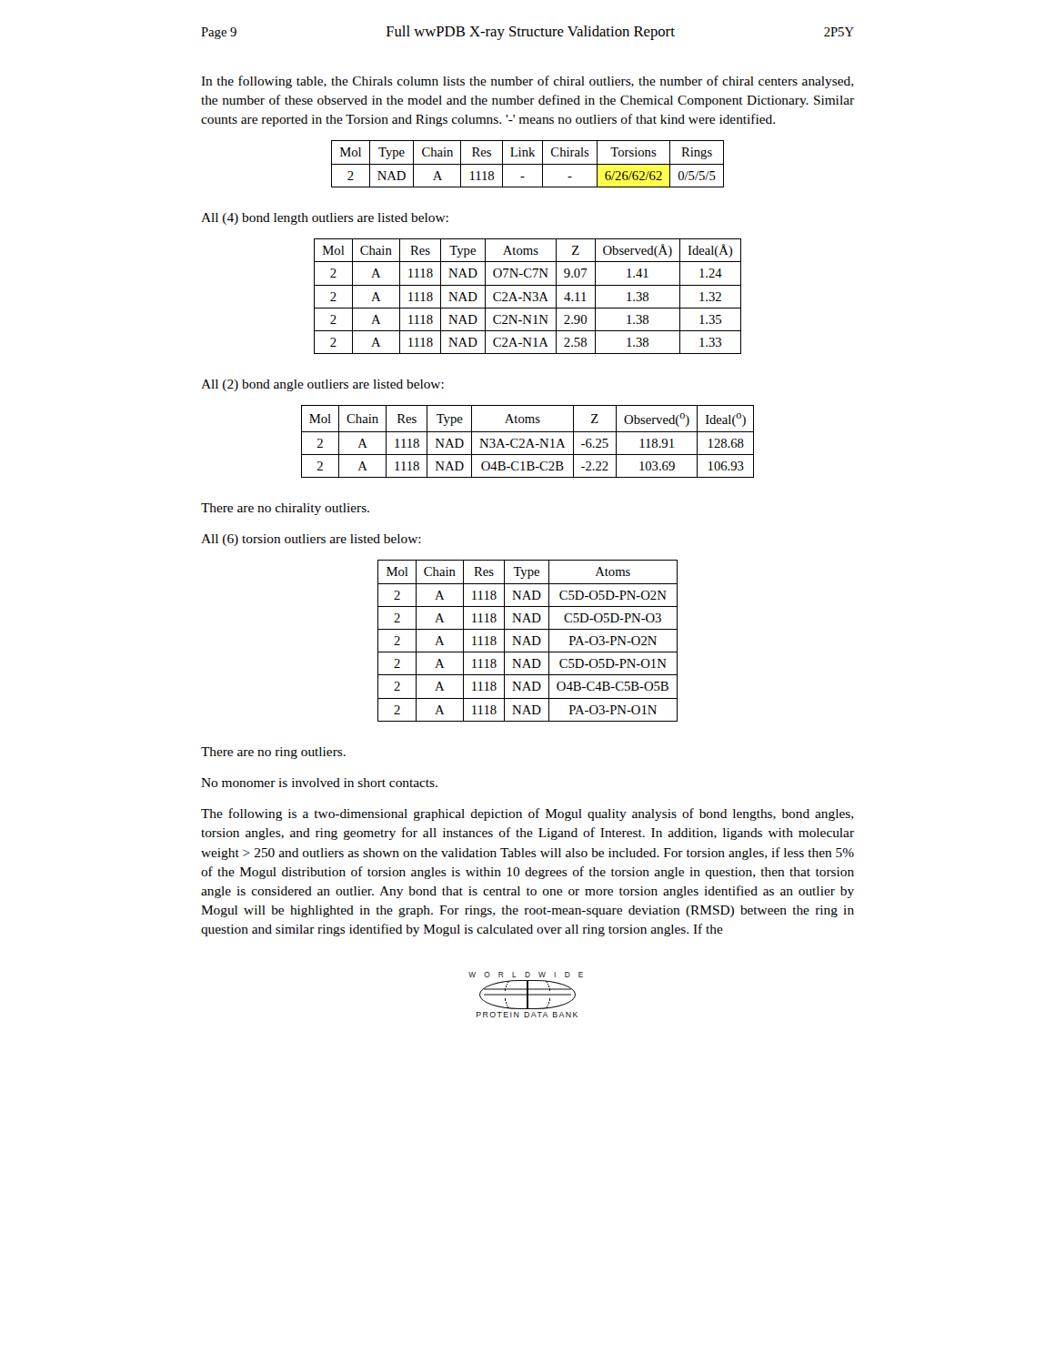Page 9 Full wwPDB X-ray Structure Validation Report 2P5Y
In the following table, the Chirals column lists the number of chiral outliers, the number of chiral centers analysed, the number of these observed in the model and the number defined in the Chemical Component Dictionary. Similar counts are reported in the Torsion and Rings columns. '-' means no outliers of that kind were identified.
| Mol | Type | Chain | Res | Link | Chirals | Torsions | Rings |
| --- | --- | --- | --- | --- | --- | --- | --- |
| 2 | NAD | A | 1118 | - | - | 6/26/62/62 | 0/5/5/5 |
All (4) bond length outliers are listed below:
| Mol | Chain | Res | Type | Atoms | Z | Observed(Å) | Ideal(Å) |
| --- | --- | --- | --- | --- | --- | --- | --- |
| 2 | A | 1118 | NAD | O7N-C7N | 9.07 | 1.41 | 1.24 |
| 2 | A | 1118 | NAD | C2A-N3A | 4.11 | 1.38 | 1.32 |
| 2 | A | 1118 | NAD | C2N-N1N | 2.90 | 1.38 | 1.35 |
| 2 | A | 1118 | NAD | C2A-N1A | 2.58 | 1.38 | 1.33 |
All (2) bond angle outliers are listed below:
| Mol | Chain | Res | Type | Atoms | Z | Observed( o ) | Ideal( o ) |
| --- | --- | --- | --- | --- | --- | --- | --- |
| 2 | A | 1118 | NAD | N3A-C2A-N1A | -6.25 | 118.91 | 128.68 |
| 2 | A | 1118 | NAD | O4B-C1B-C2B | -2.22 | 103.69 | 106.93 |
There are no chirality outliers.
All (6) torsion outliers are listed below:
| Mol | Chain | Res | Type | Atoms |
| --- | --- | --- | --- | --- |
| 2 | A | 1118 | NAD | C5D-O5D-PN-O2N |
| 2 | A | 1118 | NAD | C5D-O5D-PN-O3 |
| 2 | A | 1118 | NAD | PA-O3-PN-O2N |
| 2 | A | 1118 | NAD | C5D-O5D-PN-O1N |
| 2 | A | 1118 | NAD | O4B-C4B-C5B-O5B |
| 2 | A | 1118 | NAD | PA-O3-PN-O1N |
There are no ring outliers.
No monomer is involved in short contacts.
The following is a two-dimensional graphical depiction of Mogul quality analysis of bond lengths, bond angles, torsion angles, and ring geometry for all instances of the Ligand of Interest. In addition, ligands with molecular weight > 250 and outliers as shown on the validation Tables will also be included. For torsion angles, if less then 5% of the Mogul distribution of torsion angles is within 10 degrees of the torsion angle in question, then that torsion angle is considered an outlier. Any bond that is central to one or more torsion angles identified as an outlier by Mogul will be highlighted in the graph. For rings, the root-mean-square deviation (RMSD) between the ring in question and similar rings identified by Mogul is calculated over all ring torsion angles. If the
W O R L D W I D E PROTEIN DATA BANK